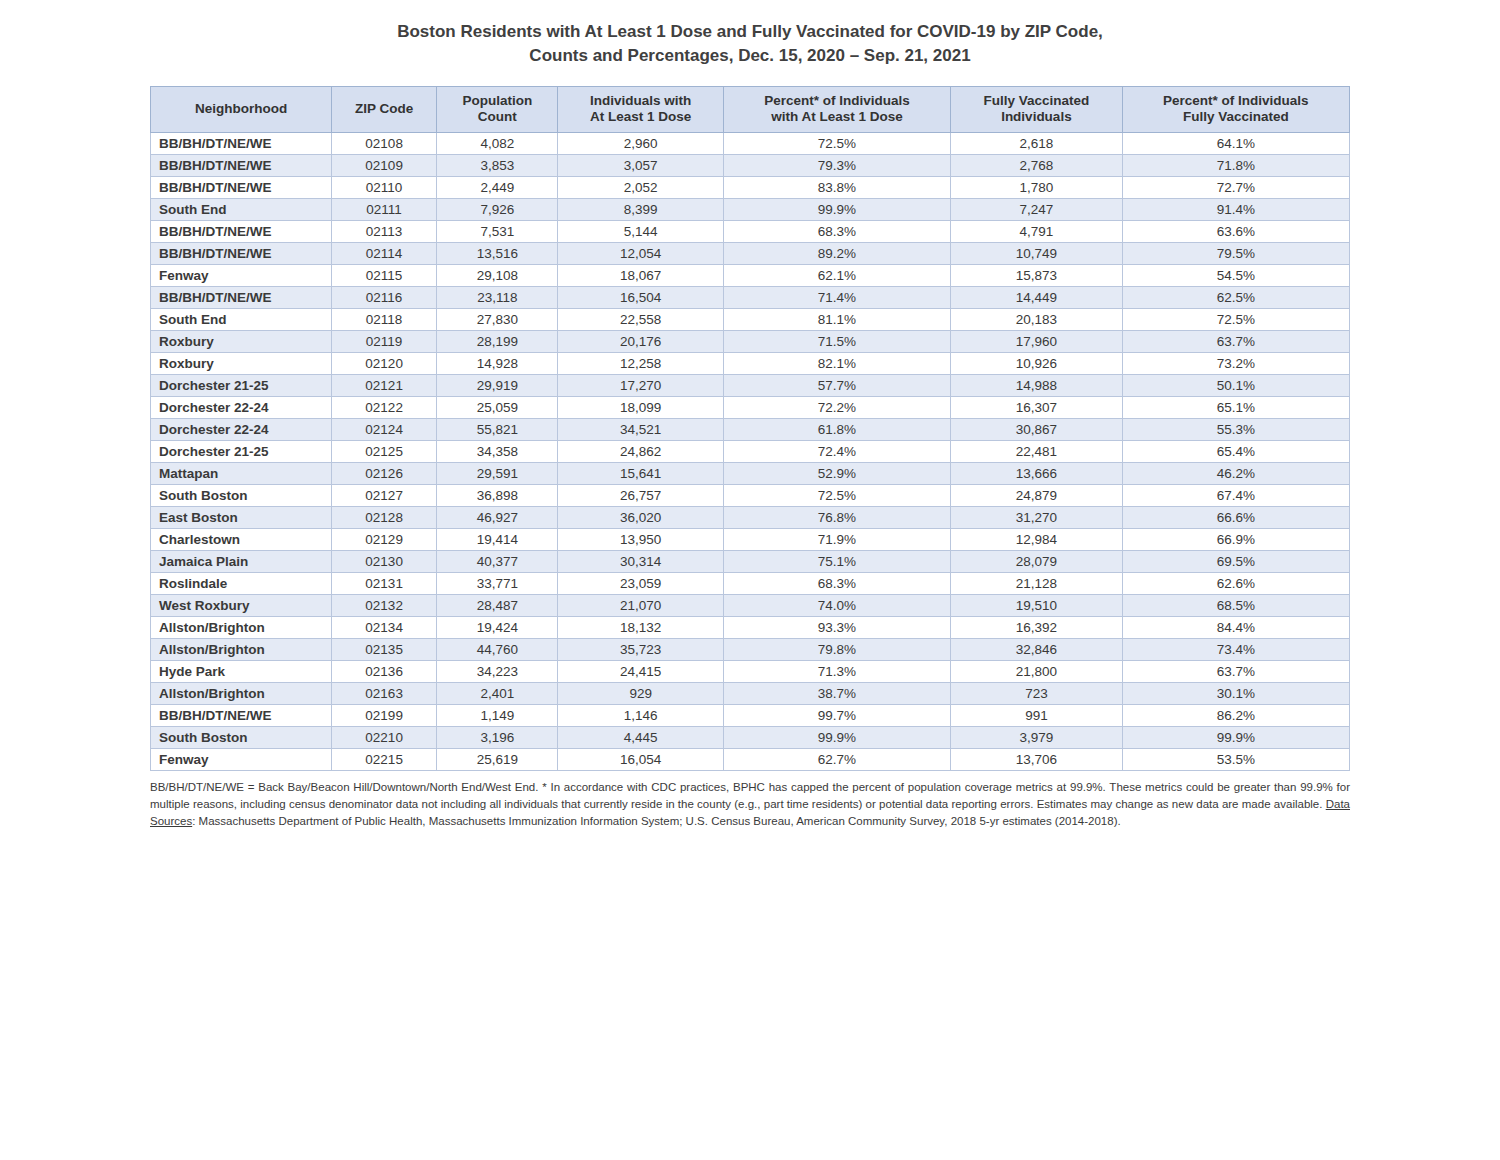Boston Residents with At Least 1 Dose and Fully Vaccinated for COVID-19 by ZIP Code,
Counts and Percentages, Dec. 15, 2020 – Sep. 21, 2021
| Neighborhood | ZIP Code | Population Count | Individuals with At Least 1 Dose | Percent* of Individuals with At Least 1 Dose | Fully Vaccinated Individuals | Percent* of Individuals Fully Vaccinated |
| --- | --- | --- | --- | --- | --- | --- |
| BB/BH/DT/NE/WE | 02108 | 4,082 | 2,960 | 72.5% | 2,618 | 64.1% |
| BB/BH/DT/NE/WE | 02109 | 3,853 | 3,057 | 79.3% | 2,768 | 71.8% |
| BB/BH/DT/NE/WE | 02110 | 2,449 | 2,052 | 83.8% | 1,780 | 72.7% |
| South End | 02111 | 7,926 | 8,399 | 99.9% | 7,247 | 91.4% |
| BB/BH/DT/NE/WE | 02113 | 7,531 | 5,144 | 68.3% | 4,791 | 63.6% |
| BB/BH/DT/NE/WE | 02114 | 13,516 | 12,054 | 89.2% | 10,749 | 79.5% |
| Fenway | 02115 | 29,108 | 18,067 | 62.1% | 15,873 | 54.5% |
| BB/BH/DT/NE/WE | 02116 | 23,118 | 16,504 | 71.4% | 14,449 | 62.5% |
| South End | 02118 | 27,830 | 22,558 | 81.1% | 20,183 | 72.5% |
| Roxbury | 02119 | 28,199 | 20,176 | 71.5% | 17,960 | 63.7% |
| Roxbury | 02120 | 14,928 | 12,258 | 82.1% | 10,926 | 73.2% |
| Dorchester 21-25 | 02121 | 29,919 | 17,270 | 57.7% | 14,988 | 50.1% |
| Dorchester 22-24 | 02122 | 25,059 | 18,099 | 72.2% | 16,307 | 65.1% |
| Dorchester 22-24 | 02124 | 55,821 | 34,521 | 61.8% | 30,867 | 55.3% |
| Dorchester 21-25 | 02125 | 34,358 | 24,862 | 72.4% | 22,481 | 65.4% |
| Mattapan | 02126 | 29,591 | 15,641 | 52.9% | 13,666 | 46.2% |
| South Boston | 02127 | 36,898 | 26,757 | 72.5% | 24,879 | 67.4% |
| East Boston | 02128 | 46,927 | 36,020 | 76.8% | 31,270 | 66.6% |
| Charlestown | 02129 | 19,414 | 13,950 | 71.9% | 12,984 | 66.9% |
| Jamaica Plain | 02130 | 40,377 | 30,314 | 75.1% | 28,079 | 69.5% |
| Roslindale | 02131 | 33,771 | 23,059 | 68.3% | 21,128 | 62.6% |
| West Roxbury | 02132 | 28,487 | 21,070 | 74.0% | 19,510 | 68.5% |
| Allston/Brighton | 02134 | 19,424 | 18,132 | 93.3% | 16,392 | 84.4% |
| Allston/Brighton | 02135 | 44,760 | 35,723 | 79.8% | 32,846 | 73.4% |
| Hyde Park | 02136 | 34,223 | 24,415 | 71.3% | 21,800 | 63.7% |
| Allston/Brighton | 02163 | 2,401 | 929 | 38.7% | 723 | 30.1% |
| BB/BH/DT/NE/WE | 02199 | 1,149 | 1,146 | 99.7% | 991 | 86.2% |
| South Boston | 02210 | 3,196 | 4,445 | 99.9% | 3,979 | 99.9% |
| Fenway | 02215 | 25,619 | 16,054 | 62.7% | 13,706 | 53.5% |
BB/BH/DT/NE/WE = Back Bay/Beacon Hill/Downtown/North End/West End. * In accordance with CDC practices, BPHC has capped the percent of population coverage metrics at 99.9%. These metrics could be greater than 99.9% for multiple reasons, including census denominator data not including all individuals that currently reside in the county (e.g., part time residents) or potential data reporting errors. Estimates may change as new data are made available. Data Sources: Massachusetts Department of Public Health, Massachusetts Immunization Information System; U.S. Census Bureau, American Community Survey, 2018 5-yr estimates (2014-2018).